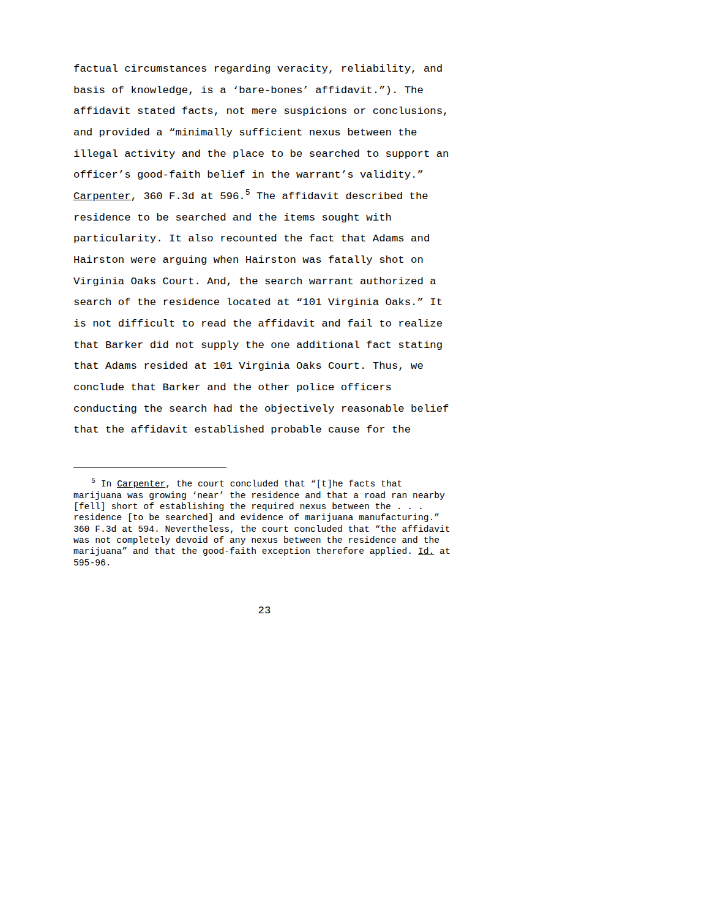factual circumstances regarding veracity, reliability, and basis of knowledge, is a ‘bare-bones’ affidavit.”). The affidavit stated facts, not mere suspicions or conclusions, and provided a “minimally sufficient nexus between the illegal activity and the place to be searched to support an officer’s good-faith belief in the warrant’s validity.” Carpenter, 360 F.3d at 596.5 The affidavit described the residence to be searched and the items sought with particularity. It also recounted the fact that Adams and Hairston were arguing when Hairston was fatally shot on Virginia Oaks Court. And, the search warrant authorized a search of the residence located at “101 Virginia Oaks.” It is not difficult to read the affidavit and fail to realize that Barker did not supply the one additional fact stating that Adams resided at 101 Virginia Oaks Court. Thus, we conclude that Barker and the other police officers conducting the search had the objectively reasonable belief that the affidavit established probable cause for the
5 In Carpenter, the court concluded that “[t]he facts that marijuana was growing ‘near’ the residence and that a road ran nearby [fell] short of establishing the required nexus between the . . . residence [to be searched] and evidence of marijuana manufacturing.” 360 F.3d at 594. Nevertheless, the court concluded that “the affidavit was not completely devoid of any nexus between the residence and the marijuana” and that the good-faith exception therefore applied. Id. at 595-96.
23